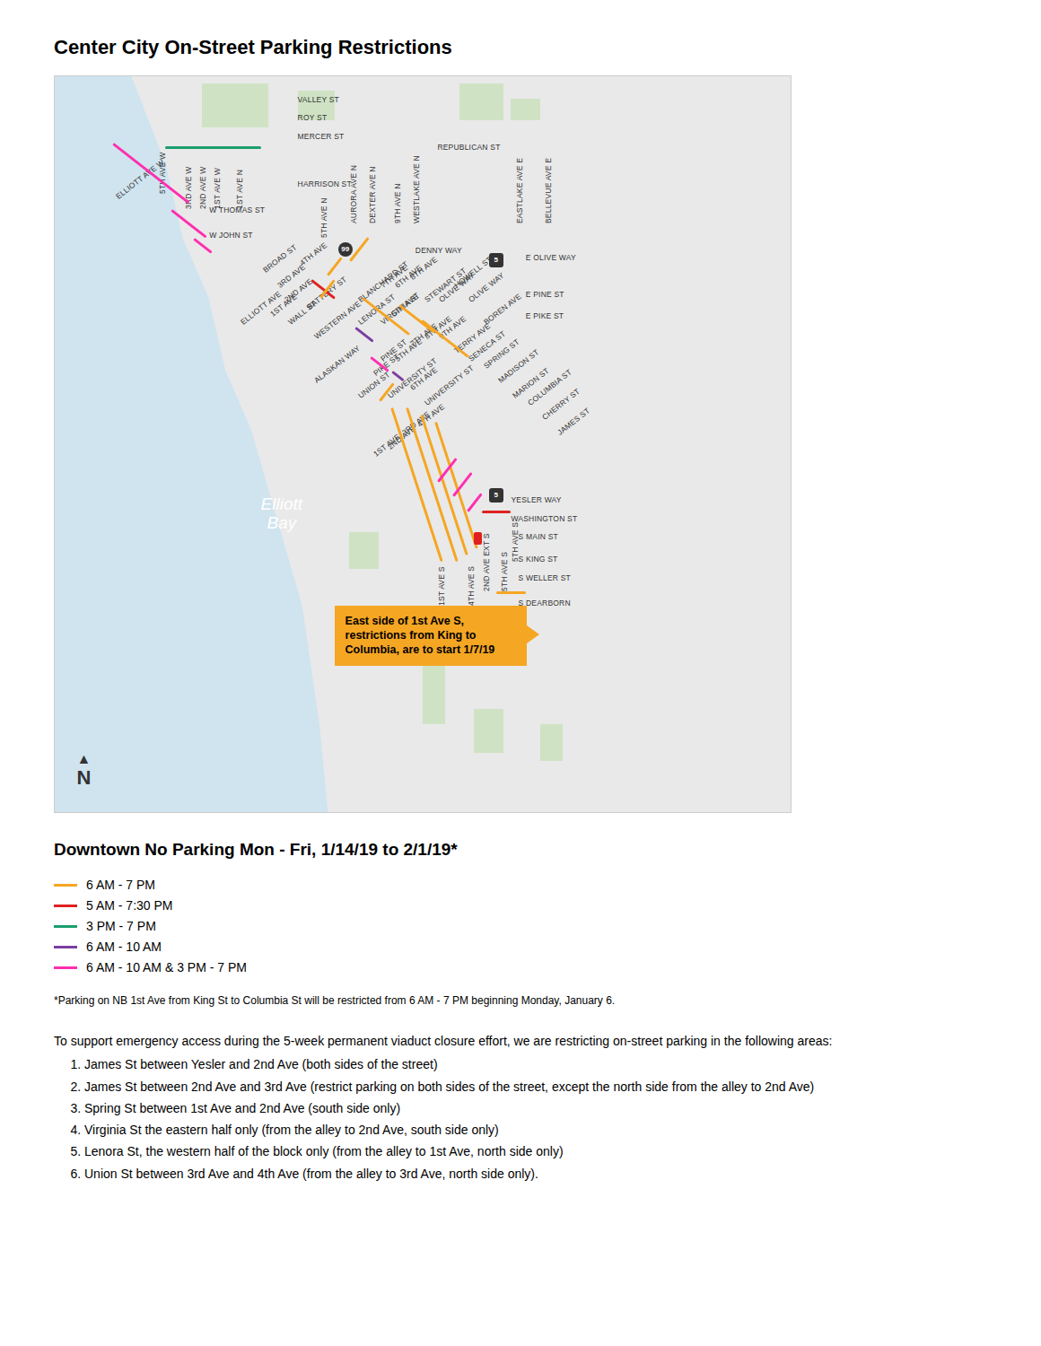Center City On-Street Parking Restrictions
Elliott
Bay
VALLEY ST
ROY ST
MERCER ST
HARRISON ST
W THOMAS ST
W JOHN ST
REPUBLICAN ST
DENNY WAY
5TH AVE W
3RD AVE W
2ND AVE W
1ST AVE W
1ST AVE N
5TH AVE N
AURORA AVE N
DEXTER AVE N
9TH AVE N
WESTLAKE AVE N
EASTLAKE AVE E
BELLEVUE AVE E
ELLIOTT AVE W
ELLIOTT AVE
BROAD ST
3RD AVE
2ND AVE
1ST AVE
4TH AVE
WALL ST
BATTERY ST
WESTERN AVE
ALASKAN WAY
BLANCHARD ST
LENORA ST
VIRGINIA ST
7TH AVE
6TH AVE
5TH AVE
8TH AVE
STEWART ST
OLIVE WAY
HOWELL ST
OLIVE WAY
BOREN AVE
E OLIVE WAY
E PINE ST
E PIKE ST
PINE ST
PIKE ST
5TH AVE
7TH AVE
8TH AVE
9TH AVE
TERRY AVE
SENECA ST
SPRING ST
MADISON ST
MARION ST
COLUMBIA ST
CHERRY ST
JAMES ST
UNION ST
UNIVERSITY ST
6TH AVE
UNIVERSITY ST
3RD AVE
4TH AVE
2ND AVE
1ST AVE
YESLER WAY
WASHINGTON ST
S MAIN ST
S KING ST
S WELLER ST
S DEARBORN
1ST AVE S
4TH AVE S
2ND AVE EXT S
5TH AVE S
5TH AVE S
99
5
5
East side of 1st Ave S, restrictions from King to Columbia, are to start 1/7/19
▲N
Downtown No Parking Mon - Fri, 1/14/19 to 2/1/19*
6 AM - 7 PM
5 AM - 7:30 PM
3 PM - 7 PM
6 AM - 10 AM
6 AM - 10 AM & 3 PM - 7 PM
*Parking on NB 1st Ave from King St to Columbia St will be restricted from 6 AM - 7 PM beginning Monday, January 6.
To support emergency access during the 5-week permanent viaduct closure effort, we are restricting on-street parking in the following areas:
James St between Yesler and 2nd Ave (both sides of the street)
James St between 2nd Ave and 3rd Ave (restrict parking on both sides of the street, except the north side from the alley to 2nd Ave)
Spring St between 1st Ave and 2nd Ave (south side only)
Virginia St the eastern half only (from the alley to 2nd Ave, south side only)
Lenora St, the western half of the block only (from the alley to 1st Ave, north side only)
Union St between 3rd Ave and 4th Ave (from the alley to 3rd Ave, north side only).